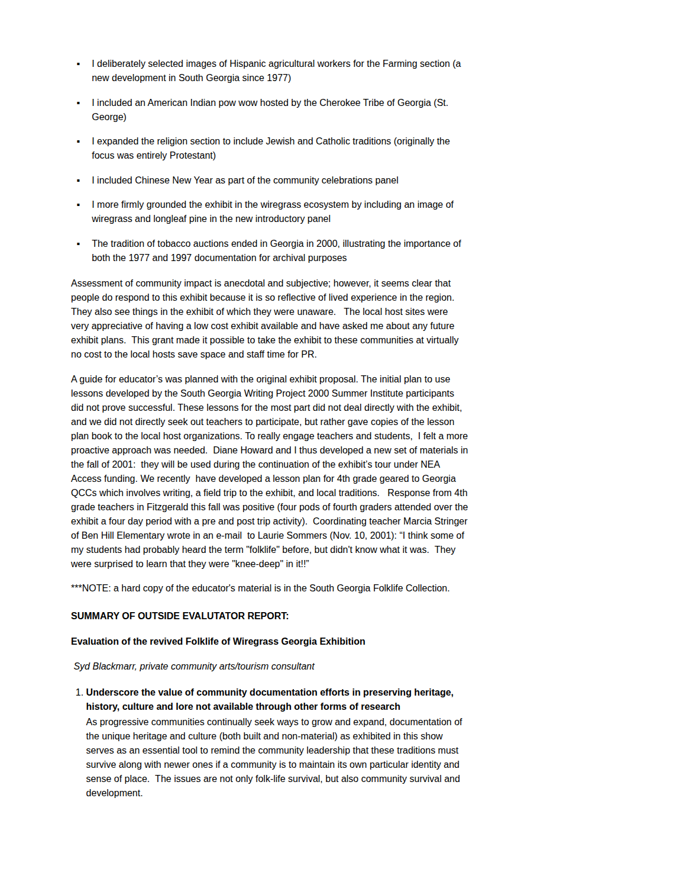I deliberately selected images of Hispanic agricultural workers for the Farming section (a new development in South Georgia since 1977)
I included an American Indian pow wow hosted by the Cherokee Tribe of Georgia (St. George)
I expanded the religion section to include Jewish and Catholic traditions (originally the focus was entirely Protestant)
I included Chinese New Year as part of the community celebrations panel
I more firmly grounded the exhibit in the wiregrass ecosystem by including an image of wiregrass and longleaf pine in the new introductory panel
The tradition of tobacco auctions ended in Georgia in 2000, illustrating the importance of both the 1977 and 1997 documentation for archival purposes
Assessment of community impact is anecdotal and subjective; however, it seems clear that people do respond to this exhibit because it is so reflective of lived experience in the region. They also see things in the exhibit of which they were unaware. The local host sites were very appreciative of having a low cost exhibit available and have asked me about any future exhibit plans. This grant made it possible to take the exhibit to these communities at virtually no cost to the local hosts save space and staff time for PR.
A guide for educator’s was planned with the original exhibit proposal. The initial plan to use lessons developed by the South Georgia Writing Project 2000 Summer Institute participants did not prove successful. These lessons for the most part did not deal directly with the exhibit, and we did not directly seek out teachers to participate, but rather gave copies of the lesson plan book to the local host organizations. To really engage teachers and students, I felt a more proactive approach was needed. Diane Howard and I thus developed a new set of materials in the fall of 2001: they will be used during the continuation of the exhibit’s tour under NEA Access funding. We recently have developed a lesson plan for 4th grade geared to Georgia QCCs which involves writing, a field trip to the exhibit, and local traditions. Response from 4th grade teachers in Fitzgerald this fall was positive (four pods of fourth graders attended over the exhibit a four day period with a pre and post trip activity). Coordinating teacher Marcia Stringer of Ben Hill Elementary wrote in an e-mail to Laurie Sommers (Nov. 10, 2001): “I think some of my students had probably heard the term "folklife" before, but didn't know what it was. They were surprised to learn that they were "knee-deep" in it!!”
***NOTE: a hard copy of the educator's material is in the South Georgia Folklife Collection.
SUMMARY OF OUTSIDE EVALUTATOR REPORT:
Evaluation of the revived Folklife of Wiregrass Georgia Exhibition
Syd Blackmarr, private community arts/tourism consultant
Underscore the value of community documentation efforts in preserving heritage, history, culture and lore not available through other forms of research As progressive communities continually seek ways to grow and expand, documentation of the unique heritage and culture (both built and non-material) as exhibited in this show serves as an essential tool to remind the community leadership that these traditions must survive along with newer ones if a community is to maintain its own particular identity and sense of place. The issues are not only folk-life survival, but also community survival and development.